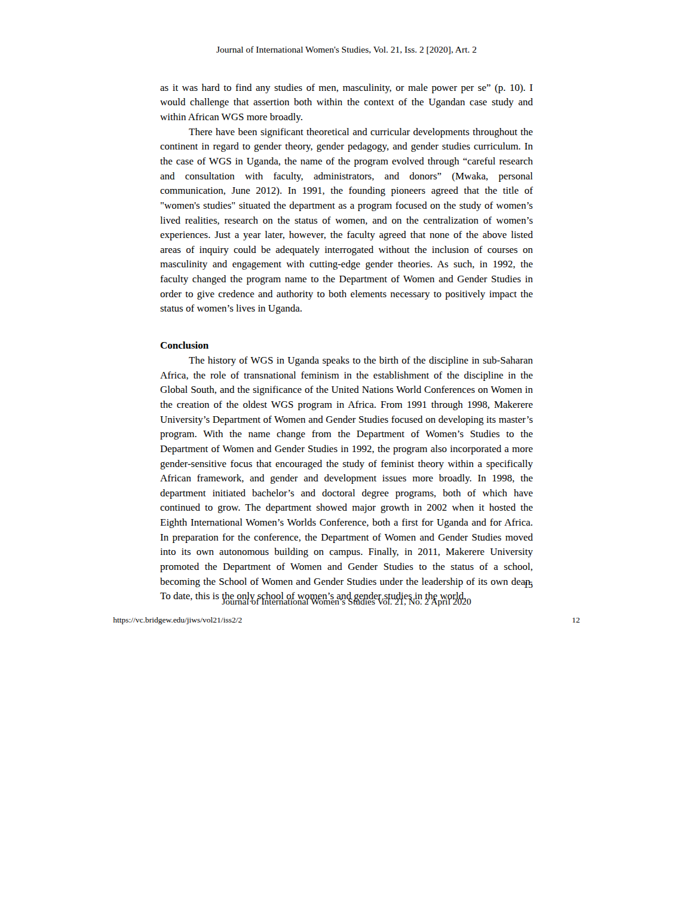Journal of International Women's Studies, Vol. 21, Iss. 2 [2020], Art. 2
as it was hard to find any studies of men, masculinity, or male power per se” (p. 10). I would challenge that assertion both within the context of the Ugandan case study and within African WGS more broadly.
There have been significant theoretical and curricular developments throughout the continent in regard to gender theory, gender pedagogy, and gender studies curriculum. In the case of WGS in Uganda, the name of the program evolved through “careful research and consultation with faculty, administrators, and donors” (Mwaka, personal communication, June 2012). In 1991, the founding pioneers agreed that the title of "women's studies" situated the department as a program focused on the study of women’s lived realities, research on the status of women, and on the centralization of women’s experiences. Just a year later, however, the faculty agreed that none of the above listed areas of inquiry could be adequately interrogated without the inclusion of courses on masculinity and engagement with cutting-edge gender theories. As such, in 1992, the faculty changed the program name to the Department of Women and Gender Studies in order to give credence and authority to both elements necessary to positively impact the status of women’s lives in Uganda.
Conclusion
The history of WGS in Uganda speaks to the birth of the discipline in sub-Saharan Africa, the role of transnational feminism in the establishment of the discipline in the Global South, and the significance of the United Nations World Conferences on Women in the creation of the oldest WGS program in Africa. From 1991 through 1998, Makerere University’s Department of Women and Gender Studies focused on developing its master’s program. With the name change from the Department of Women’s Studies to the Department of Women and Gender Studies in 1992, the program also incorporated a more gender-sensitive focus that encouraged the study of feminist theory within a specifically African framework, and gender and development issues more broadly. In 1998, the department initiated bachelor’s and doctoral degree programs, both of which have continued to grow. The department showed major growth in 2002 when it hosted the Eighth International Women’s Worlds Conference, both a first for Uganda and for Africa. In preparation for the conference, the Department of Women and Gender Studies moved into its own autonomous building on campus. Finally, in 2011, Makerere University promoted the Department of Women and Gender Studies to the status of a school, becoming the School of Women and Gender Studies under the leadership of its own dean. To date, this is the only school of women’s and gender studies in the world.
15
Journal of International Women’s Studies Vol. 21, No. 2 April 2020
https://vc.bridgew.edu/jiws/vol21/iss2/2 12